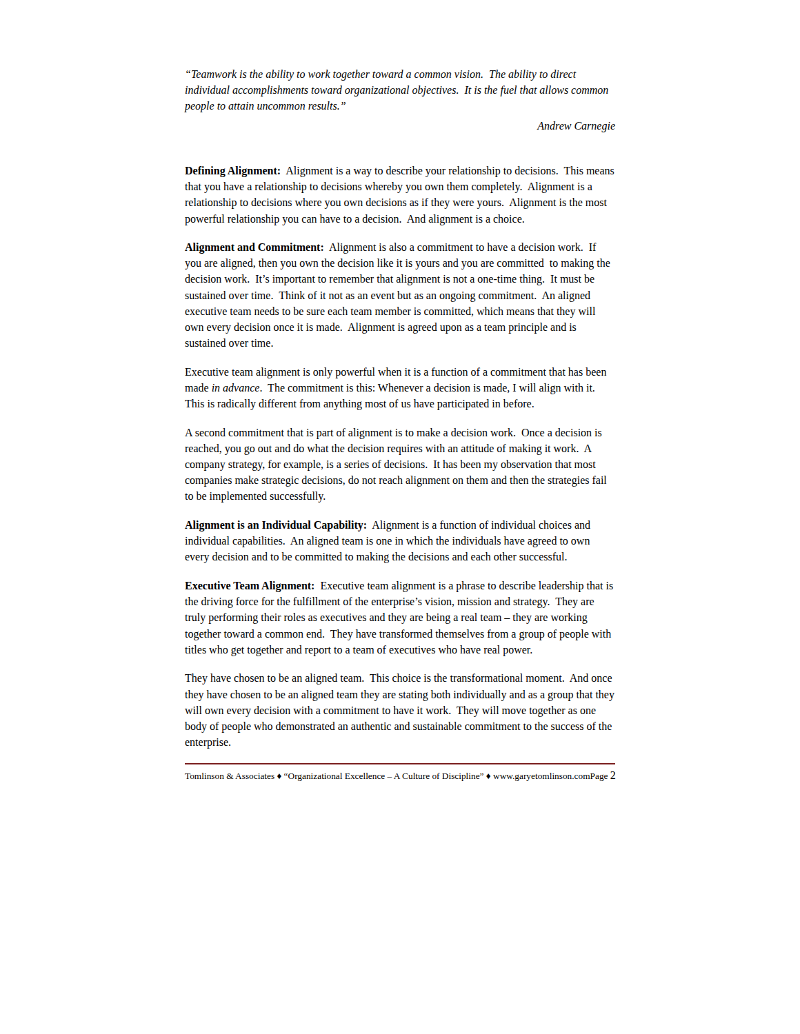“Teamwork is the ability to work together toward a common vision. The ability to direct individual accomplishments toward organizational objectives. It is the fuel that allows common people to attain uncommon results.”
Andrew Carnegie
Defining Alignment: Alignment is a way to describe your relationship to decisions. This means that you have a relationship to decisions whereby you own them completely. Alignment is a relationship to decisions where you own decisions as if they were yours. Alignment is the most powerful relationship you can have to a decision. And alignment is a choice.
Alignment and Commitment: Alignment is also a commitment to have a decision work. If you are aligned, then you own the decision like it is yours and you are committed to making the decision work. It’s important to remember that alignment is not a one-time thing. It must be sustained over time. Think of it not as an event but as an ongoing commitment. An aligned executive team needs to be sure each team member is committed, which means that they will own every decision once it is made. Alignment is agreed upon as a team principle and is sustained over time.
Executive team alignment is only powerful when it is a function of a commitment that has been made in advance. The commitment is this: Whenever a decision is made, I will align with it. This is radically different from anything most of us have participated in before.
A second commitment that is part of alignment is to make a decision work. Once a decision is reached, you go out and do what the decision requires with an attitude of making it work. A company strategy, for example, is a series of decisions. It has been my observation that most companies make strategic decisions, do not reach alignment on them and then the strategies fail to be implemented successfully.
Alignment is an Individual Capability: Alignment is a function of individual choices and individual capabilities. An aligned team is one in which the individuals have agreed to own every decision and to be committed to making the decisions and each other successful.
Executive Team Alignment: Executive team alignment is a phrase to describe leadership that is the driving force for the fulfillment of the enterprise’s vision, mission and strategy. They are truly performing their roles as executives and they are being a real team – they are working together toward a common end. They have transformed themselves from a group of people with titles who get together and report to a team of executives who have real power.
They have chosen to be an aligned team. This choice is the transformational moment. And once they have chosen to be an aligned team they are stating both individually and as a group that they will own every decision with a commitment to have it work. They will move together as one body of people who demonstrated an authentic and sustainable commitment to the success of the enterprise.
Tomlinson & Associates ♦ “Organizational Excellence – A Culture of Discipline” ♦ www.garyetomlinson.com Page 2